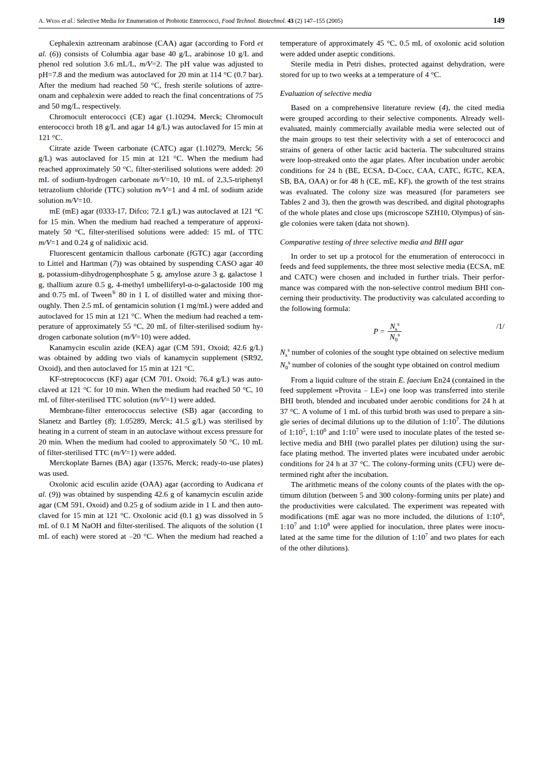A. Weiss et al.: Selective Media for Enumeration of Probiotic Enterococci, Food Technol. Biotechnol. 43 (2) 147–155 (2005) 149
Cephalexin aztreonam arabinose (CAA) agar (according to Ford et al. (6)) consists of Columbia agar base 40 g/L, arabinose 10 g/L and phenol red solution 3.6 mL/L, m/V=2. The pH value was adjusted to pH=7.8 and the medium was autoclaved for 20 min at 114 °C (0.7 bar). After the medium had reached 50 °C, fresh sterile solutions of aztreonam and cephalexin were added to reach the final concentrations of 75 and 50 mg/L, respectively.
Chromocult enterococci (CE) agar (1.10294, Merck; Chromocult enterococci broth 18 g/L and agar 14 g/L) was autoclaved for 15 min at 121 °C.
Citrate azide Tween carbonate (CATC) agar (1.10279, Merck; 56 g/L) was autoclaved for 15 min at 121 °C. When the medium had reached approximately 50 °C, filter-sterilised solutions were added: 20 mL of sodium-hydrogen carbonate m/V=10, 10 mL of 2,3,5-triphenyl tetrazolium chloride (TTC) solution m/V=1 and 4 mL of sodium azide solution m/V=10.
mE (mE) agar (0333-17, Difco; 72.1 g/L) was autoclaved at 121 °C for 15 min. When the medium had reached a temperature of approximately 50 °C, filter-sterilised solutions were added: 15 mL of TTC m/V=1 and 0.24 g of nalidixic acid.
Fluorescent gentamicin thallous carbonate (fGTC) agar (according to Littel and Hartman (7)) was obtained by suspending CASO agar 40 g, potassium-dihydrogenphosphate 5 g, amylose azure 3 g, galactose 1 g, thallium azure 0.5 g, 4-methyl umbelliferyl-α-d-galactoside 100 mg and 0.75 mL of Tween® 80 in 1 L of distilled water and mixing thoroughly. Then 2.5 mL of gentamicin solution (1 mg/mL) were added and autoclaved for 15 min at 121 °C. When the medium had reached a temperature of approximately 55 °C, 20 mL of filter-sterilised sodium hydrogen carbonate solution (m/V=10) were added.
Kanamycin esculin azide (KEA) agar (CM 591, Oxoid; 42.6 g/L) was obtained by adding two vials of kanamycin supplement (SR92, Oxoid), and then autoclaved for 15 min at 121 °C.
KF-streptococcus (KF) agar (CM 701, Oxoid; 76.4 g/L) was autoclaved at 121 °C for 10 min. When the medium had reached 50 °C, 10 mL of filter-sterilised TTC solution (m/V=1) were added.
Membrane-filter enterococcus selective (SB) agar (according to Slanetz and Bartley (8); 1.05289, Merck; 41.5 g/L) was sterilised by heating in a current of steam in an autoclave without excess pressure for 20 min. When the medium had cooled to approximately 50 °C, 10 mL of filter-sterilised TTC (m/V=1) were added.
Merckoplate Barnes (BA) agar (13576, Merck; ready-to-use plates) was used.
Oxolonic acid esculin azide (OAA) agar (according to Audicana et al. (9)) was obtained by suspending 42.6 g of kanamycin esculin azide agar (CM 591, Oxoid) and 0.25 g of sodium azide in 1 L and then autoclaved for 15 min at 121 °C. Oxolonic acid (0.1 g) was dissolved in 5 mL of 0.1 M NaOH and filter-sterilised. The aliquots of the solution (1 mL of each) were stored at –20 °C. When the medium had reached a temperature of approximately 45 °C, 0.5 mL of oxolonic acid solution were added under aseptic conditions.
Sterile media in Petri dishes, protected against dehydration, were stored for up to two weeks at a temperature of 4 °C.
Evaluation of selective media
Based on a comprehensive literature review (4), the cited media were grouped according to their selective components. Already well-evaluated, mainly commercially available media were selected out of the main groups to test their selectivity with a set of enterococci and strains of genera of other lactic acid bacteria. The subcultured strains were loop-streaked onto the agar plates. After incubation under aerobic conditions for 24 h (BE, ECSA, D-Cocc, CAA, CATC, fGTC, KEA, SB, BA, OAA) or for 48 h (CE, mE, KF), the growth of the test strains was evaluated. The colony size was measured (for parameters see Tables 2 and 3), then the growth was described, and digital photographs of the whole plates and close ups (microscope SZH10, Olympus) of single colonies were taken (data not shown).
Comparative testing of three selective media and BHI agar
In order to set up a protocol for the enumeration of enterococci in feeds and feed supplements, the three most selective media (ECSA, mE and CATC) were chosen and included in further trials. Their performance was compared with the non-selective control medium BHI concerning their productivity. The productivity was calculated according to the following formula:
P = Nss N0s /1/
Nss number of colonies of the sought type obtained on selective medium N0s number of colonies of the sought type obtained on control medium
From a liquid culture of the strain E. faecium En24 (contained in the feed supplement »Provita – LE«) one loop was transferred into sterile BHI broth, blended and incubated under aerobic conditions for 24 h at 37 °C. A volume of 1 mL of this turbid broth was used to prepare a single series of decimal dilutions up to the dilution of 1:107. The dilutions of 1:105, 1:106 and 1:107 were used to inoculate plates of the tested selective media and BHI (two parallel plates per dilution) using the surface plating method. The inverted plates were incubated under aerobic conditions for 24 h at 37 °C. The colony-forming units (CFU) were determined right after the incubation.
The arithmetic means of the colony counts of the plates with the optimum dilution (between 5 and 300 colony-forming units per plate) and the productivities were calculated. The experiment was repeated with modifications (mE agar was no more included, the dilutions of 1:106, 1:107 and 1:108 were applied for inoculation, three plates were inoculated at the same time for the dilution of 1:107 and two plates for each of the other dilutions).